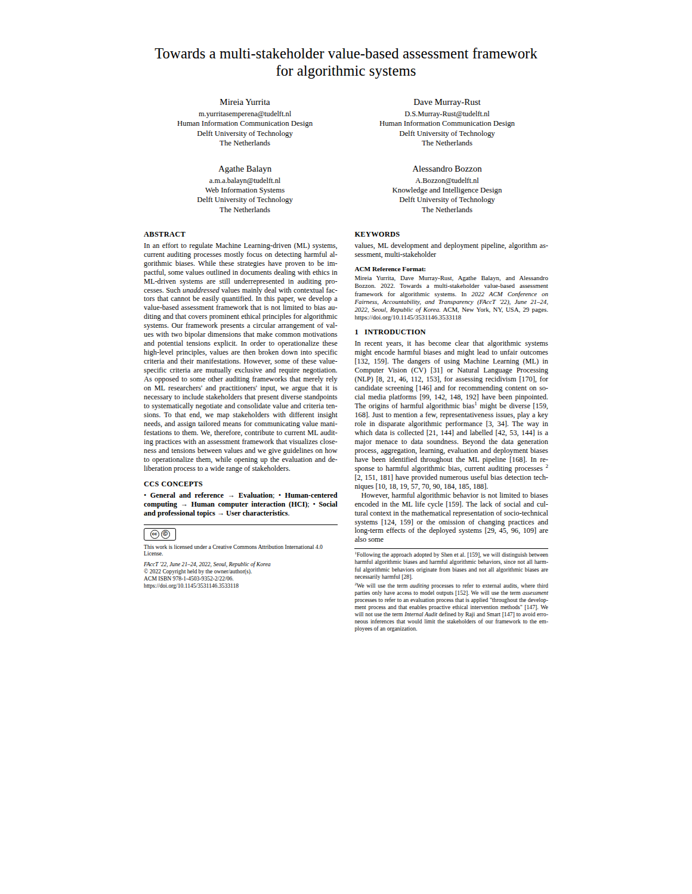Towards a multi-stakeholder value-based assessment framework
for algorithmic systems
Mireia Yurrita
m.yurritasemperena@tudelft.nl
Human Information Communication Design
Delft University of Technology
The Netherlands
Dave Murray-Rust
D.S.Murray-Rust@tudelft.nl
Human Information Communication Design
Delft University of Technology
The Netherlands
Agathe Balayn
a.m.a.balayn@tudelft.nl
Web Information Systems
Delft University of Technology
The Netherlands
Alessandro Bozzon
A.Bozzon@tudelft.nl
Knowledge and Intelligence Design
Delft University of Technology
The Netherlands
Abstract
In an effort to regulate Machine Learning-driven (ML) systems, current auditing processes mostly focus on detecting harmful algorithmic biases. While these strategies have proven to be impactful, some values outlined in documents dealing with ethics in ML-driven systems are still underrepresented in auditing processes. Such unaddressed values mainly deal with contextual factors that cannot be easily quantified. In this paper, we develop a value-based assessment framework that is not limited to bias auditing and that covers prominent ethical principles for algorithmic systems. Our framework presents a circular arrangement of values with two bipolar dimensions that make common motivations and potential tensions explicit. In order to operationalize these high-level principles, values are then broken down into specific criteria and their manifestations. However, some of these value-specific criteria are mutually exclusive and require negotiation. As opposed to some other auditing frameworks that merely rely on ML researchers' and practitioners' input, we argue that it is necessary to include stakeholders that present diverse standpoints to systematically negotiate and consolidate value and criteria tensions. To that end, we map stakeholders with different insight needs, and assign tailored means for communicating value manifestations to them. We, therefore, contribute to current ML auditing practices with an assessment framework that visualizes closeness and tensions between values and we give guidelines on how to operationalize them, while opening up the evaluation and deliberation process to a wide range of stakeholders.
CCS Concepts
• General and reference → Evaluation; • Human-centered computing → Human computer interaction (HCI); • Social and professional topics → User characteristics.
ccⒸ
This work is licensed under a Creative Commons Attribution International 4.0 License.
FAccT '22, June 21–24, 2022, Seoul, Republic of Korea
© 2022 Copyright held by the owner/author(s).
ACM ISBN 978-1-4503-9352-2/22/06.
https://doi.org/10.1145/3531146.3533118
Keywords
values, ML development and deployment pipeline, algorithm assessment, multi-stakeholder
ACM Reference Format: Mireia Yurrita, Dave Murray-Rust, Agathe Balayn, and Alessandro Bozzon. 2022. Towards a multi-stakeholder value-based assessment framework for algorithmic systems. In 2022 ACM Conference on Fairness, Accountability, and Transparency (FAccT '22), June 21–24, 2022, Seoul, Republic of Korea. ACM, New York, NY, USA, 29 pages. https://doi.org/10.1145/3531146.3533118
1 Introduction
In recent years, it has become clear that algorithmic systems might encode harmful biases and might lead to unfair outcomes [132, 159]. The dangers of using Machine Learning (ML) in Computer Vision (CV) [31] or Natural Language Processing (NLP) [8, 21, 46, 112, 153], for assessing recidivism [170], for candidate screening [146] and for recommending content on social media platforms [99, 142, 148, 192] have been pinpointed. The origins of harmful algorithmic bias1 might be diverse [159, 168]. Just to mention a few, representativeness issues, play a key role in disparate algorithmic performance [3, 34]. The way in which data is collected [21, 144] and labelled [42, 53, 144] is a major menace to data soundness. Beyond the data generation process, aggregation, learning, evaluation and deployment biases have been identified throughout the ML pipeline [168]. In response to harmful algorithmic bias, current auditing processes 2 [2, 151, 181] have provided numerous useful bias detection techniques [10, 18, 19, 57, 70, 90, 184, 185, 188].
However, harmful algorithmic behavior is not limited to biases encoded in the ML life cycle [159]. The lack of social and cultural context in the mathematical representation of socio-technical systems [124, 159] or the omission of changing practices and long-term effects of the deployed systems [29, 45, 96, 109] are also some
1Following the approach adopted by Shen et al. [159], we will distinguish between harmful algorithmic biases and harmful algorithmic behaviors, since not all harmful algorithmic behaviors originate from biases and not all algorithmic biases are necessarily harmful [28].
2We will use the term auditing processes to refer to external audits, where third parties only have access to model outputs [152]. We will use the term assessment processes to refer to an evaluation process that is applied "throughout the development process and that enables proactive ethical intervention methods" [147]. We will not use the term Internal Audit defined by Raji and Smart [147] to avoid erroneous inferences that would limit the stakeholders of our framework to the employees of an organization.